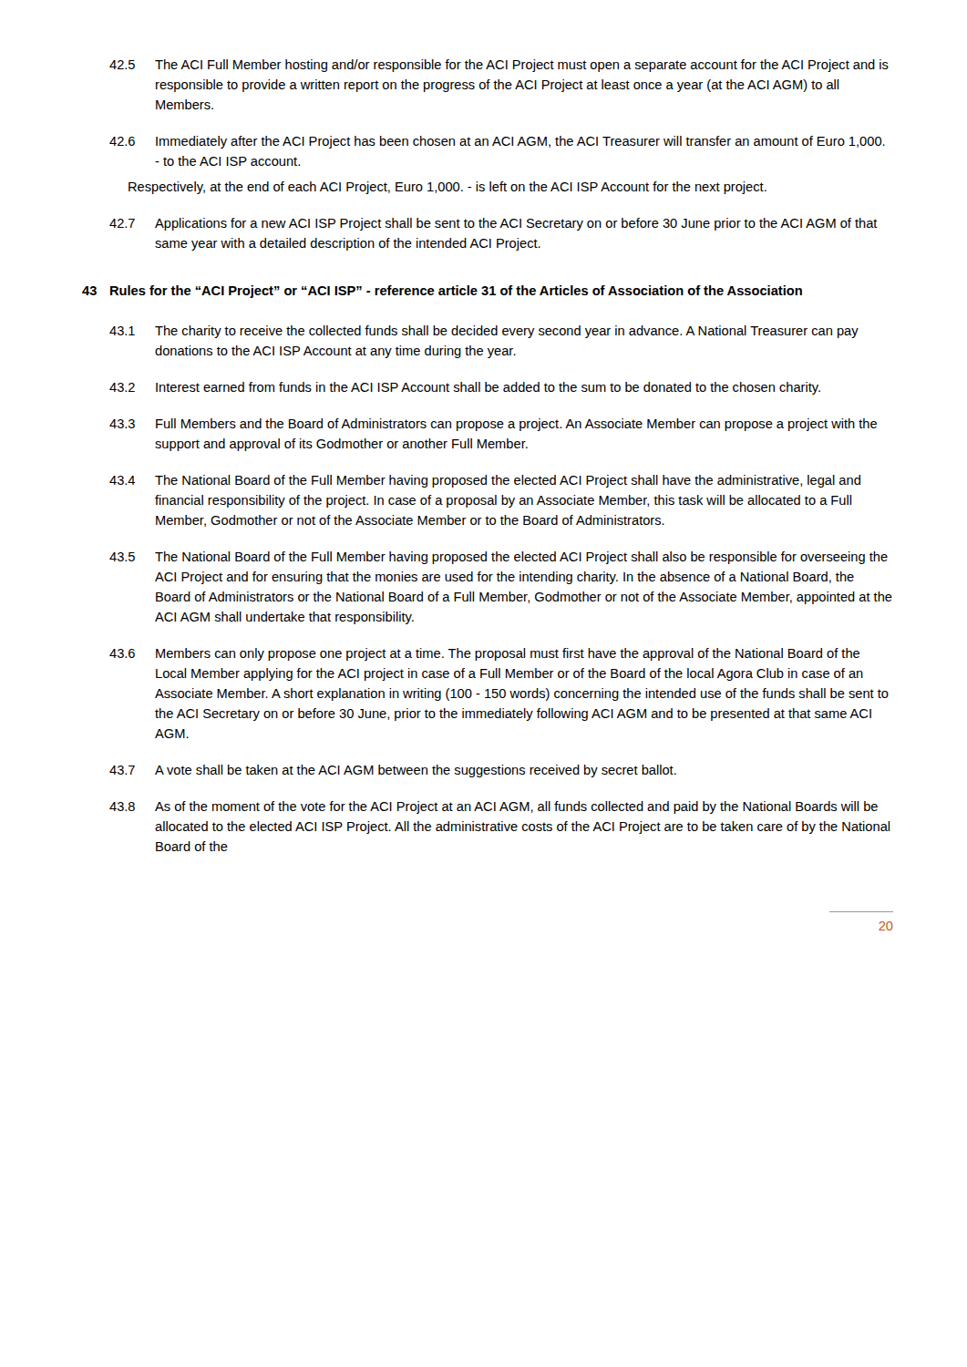42.5
The ACI Full Member hosting and/or responsible for the ACI Project must open a separate account for the ACI Project and is responsible to provide a written report on the progress of the ACI Project at least once a year (at the ACI AGM) to all Members.
42.6
Immediately after the ACI Project has been chosen at an ACI AGM, the ACI Treasurer will transfer an amount of Euro 1,000. - to the ACI ISP account.
Respectively, at the end of each ACI Project, Euro 1,000. - is left on the ACI ISP Account for the next project.
42.7
Applications for a new ACI ISP Project shall be sent to the ACI Secretary on or before 30 June prior to the ACI AGM of that same year with a detailed description of the intended ACI Project.
43
Rules for the “ACI Project” or “ACI ISP” - reference article 31 of the Articles of Association of the Association
43.1
The charity to receive the collected funds shall be decided every second year in advance. A National Treasurer can pay donations to the ACI ISP Account at any time during the year.
43.2
Interest earned from funds in the ACI ISP Account shall be added to the sum to be donated to the chosen charity.
43.3
Full Members and the Board of Administrators can propose a project. An Associate Member can propose a project with the support and approval of its Godmother or another Full Member.
43.4
The National Board of the Full Member having proposed the elected ACI Project shall have the administrative, legal and financial responsibility of the project. In case of a proposal by an Associate Member, this task will be allocated to a Full Member, Godmother or not of the Associate Member or to the Board of Administrators.
43.5
The National Board of the Full Member having proposed the elected ACI Project shall also be responsible for overseeing the ACI Project and for ensuring that the monies are used for the intending charity. In the absence of a National Board, the Board of Administrators or the National Board of a Full Member, Godmother or not of the Associate Member, appointed at the ACI AGM shall undertake that responsibility.
43.6
Members can only propose one project at a time. The proposal must first have the approval of the National Board of the Local Member applying for the ACI project in case of a Full Member or of the Board of the local Agora Club in case of an Associate Member. A short explanation in writing (100 - 150 words) concerning the intended use of the funds shall be sent to the ACI Secretary on or before 30 June, prior to the immediately following ACI AGM and to be presented at that same ACI AGM.
43.7
A vote shall be taken at the ACI AGM between the suggestions received by secret ballot.
43.8
As of the moment of the vote for the ACI Project at an ACI AGM, all funds collected and paid by the National Boards will be allocated to the elected ACI ISP Project. All the administrative costs of the ACI Project are to be taken care of by the National Board of the
20